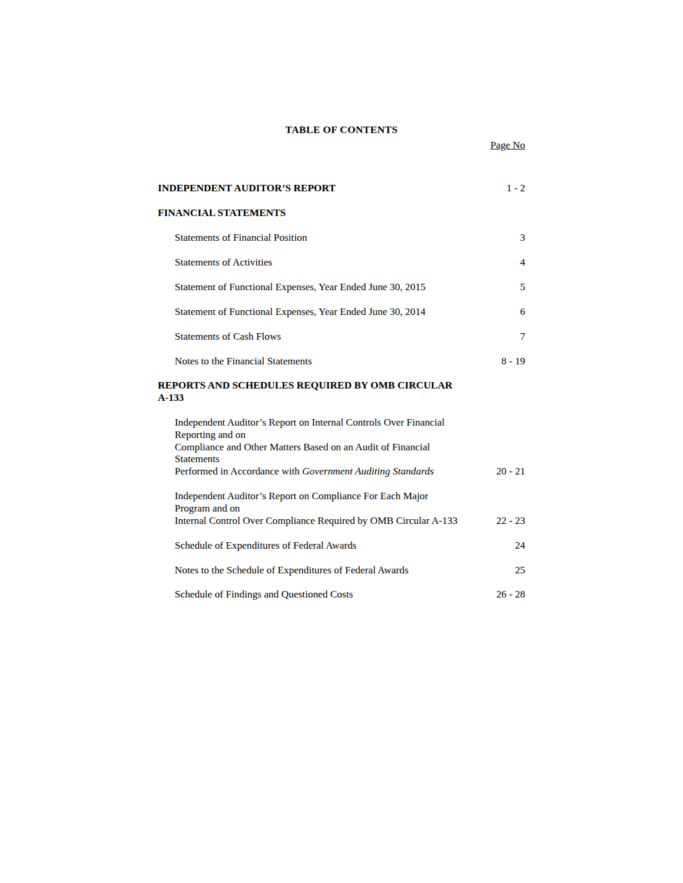TABLE OF CONTENTS
Page No
| INDEPENDENT AUDITOR’S REPORT | 1 - 2 |
| FINANCIAL STATEMENTS | |
| Statements of Financial Position | 3 |
| Statements of Activities | 4 |
| Statement of Functional Expenses, Year Ended June 30, 2015 | 5 |
| Statement of Functional Expenses, Year Ended June 30, 2014 | 6 |
| Statements of Cash Flows | 7 |
| Notes to the Financial Statements | 8 - 19 |
| REPORTS AND SCHEDULES REQUIRED BY OMB CIRCULAR A-133 | |
| Independent Auditor’s Report on Internal Controls Over Financial Reporting and on Compliance and Other Matters Based on an Audit of Financial Statements Performed in Accordance with Government Auditing Standards | 20 - 21 |
| Independent Auditor’s Report on Compliance For Each Major Program and on Internal Control Over Compliance Required by OMB Circular A-133 | 22 - 23 |
| Schedule of Expenditures of Federal Awards | 24 |
| Notes to the Schedule of Expenditures of Federal Awards | 25 |
| Schedule of Findings and Questioned Costs | 26 - 28 |